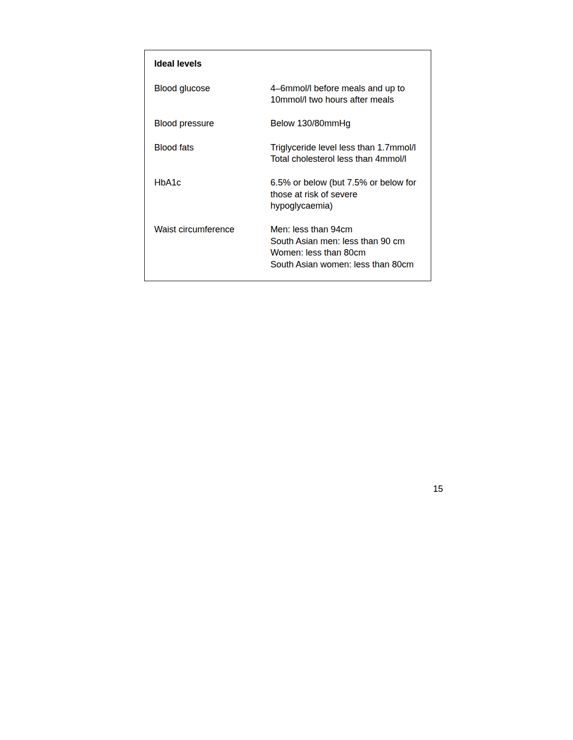Ideal levels
| Blood glucose | 4–6mmol/l before meals and up to 10mmol/l two hours after meals |
| Blood pressure | Below 130/80mmHg |
| Blood fats | Triglyceride level less than 1.7mmol/l Total cholesterol less than 4mmol/l |
| HbA1c | 6.5% or below (but 7.5% or below for those at risk of severe hypoglycaemia) |
| Waist circumference | Men: less than 94cm South Asian men: less than 90 cm Women: less than 80cm South Asian women: less than 80cm |
15